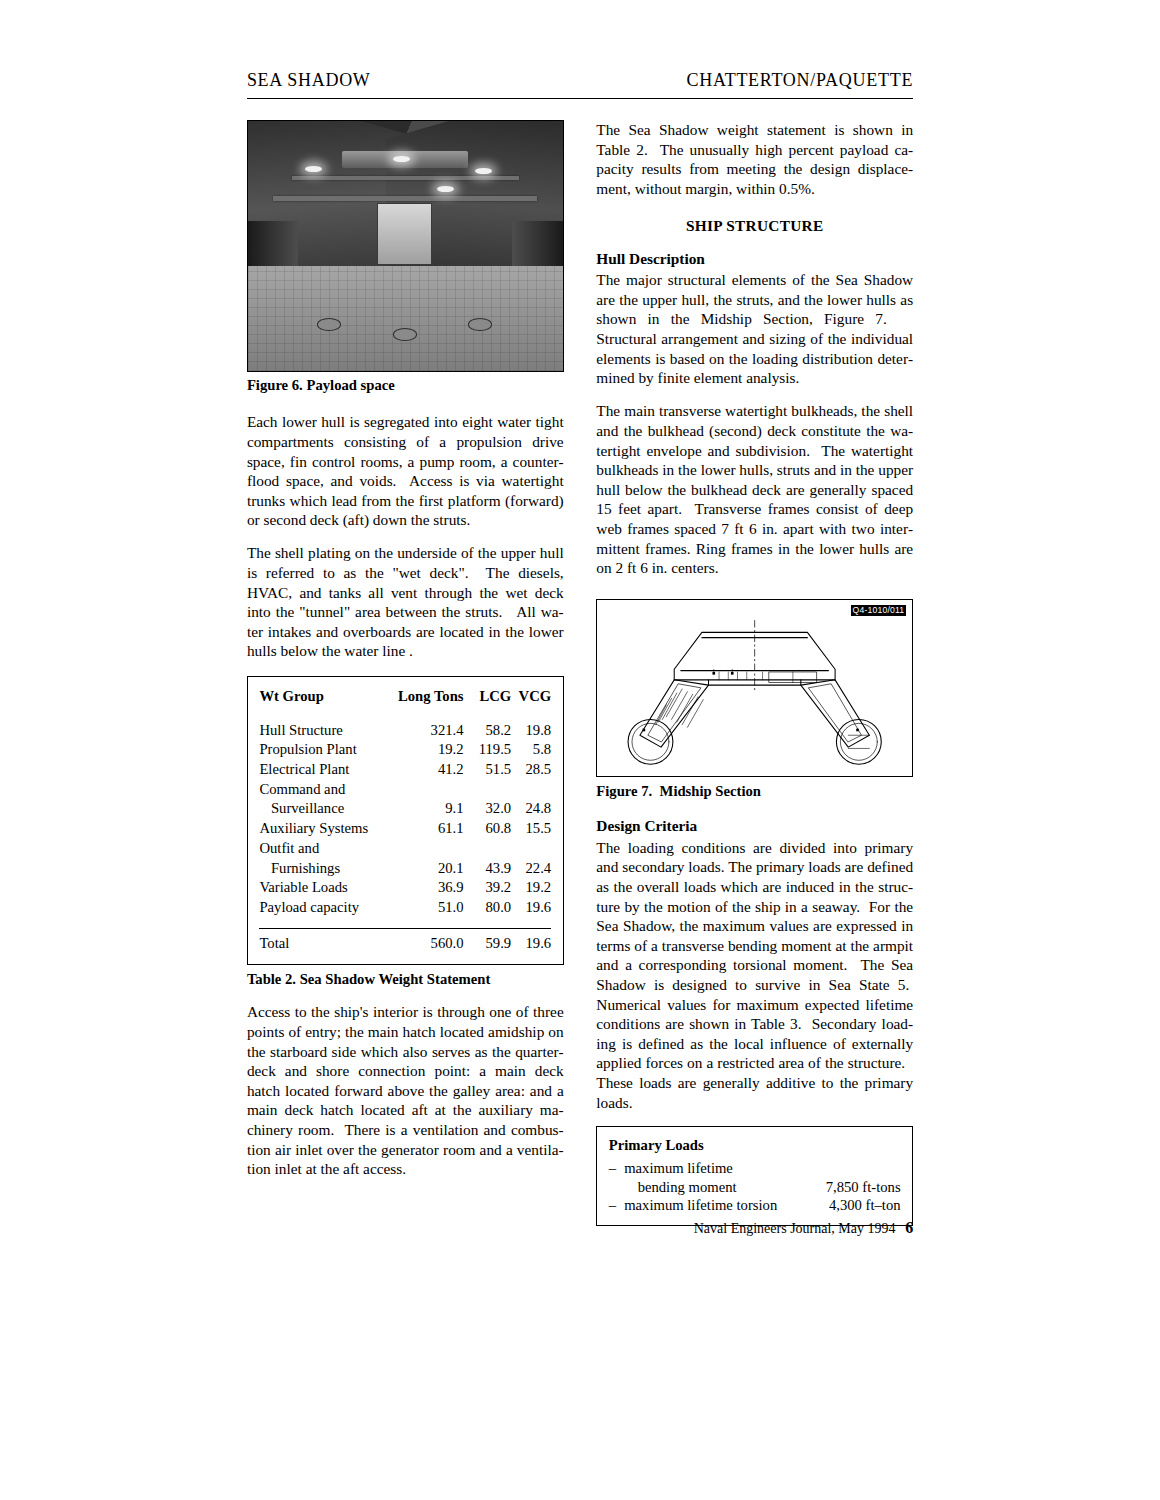SEA SHADOW
CHATTERTON/PAQUETTE
Figure 6. Payload space
Each lower hull is segregated into eight water tight compartments consisting of a propulsion drive space, fin control rooms, a pump room, a counterflood space, and voids. Access is via watertight trunks which lead from the first platform (forward) or second deck (aft) down the struts.
The shell plating on the underside of the upper hull is referred to as the "wet deck". The diesels, HVAC, and tanks all vent through the wet deck into the "tunnel" area between the struts. All water intakes and overboards are located in the lower hulls below the water line .
| Wt Group | Long Tons | LCG | VCG |
| --- | --- | --- | --- |
| Hull Structure | 321.4 | 58.2 | 19.8 |
| Propulsion Plant | 19.2 | 119.5 | 5.8 |
| Electrical Plant | 41.2 | 51.5 | 28.5 |
| Command and | | | |
| Surveillance | 9.1 | 32.0 | 24.8 |
| Auxiliary Systems | 61.1 | 60.8 | 15.5 |
| Outfit and | | | |
| Furnishings | 20.1 | 43.9 | 22.4 |
| Variable Loads | 36.9 | 39.2 | 19.2 |
| Payload capacity | 51.0 | 80.0 | 19.6 |
| Total | 560.0 | 59.9 | 19.6 |
Table 2. Sea Shadow Weight Statement
Access to the ship's interior is through one of three points of entry; the main hatch located amidship on the starboard side which also serves as the quarterdeck and shore connection point: a main deck hatch located forward above the galley area: and a main deck hatch located aft at the auxiliary machinery room. There is a ventilation and combustion air inlet over the generator room and a ventilation inlet at the aft access.
The Sea Shadow weight statement is shown in Table 2. The unusually high percent payload capacity results from meeting the design displacement, without margin, within 0.5%.
SHIP STRUCTURE
Hull Description
The major structural elements of the Sea Shadow are the upper hull, the struts, and the lower hulls as shown in the Midship Section, Figure 7. Structural arrangement and sizing of the individual elements is based on the loading distribution determined by finite element analysis.
The main transverse watertight bulkheads, the shell and the bulkhead (second) deck constitute the watertight envelope and subdivision. The watertight bulkheads in the lower hulls, struts and in the upper hull below the bulkhead deck are generally spaced 15 feet apart. Transverse frames consist of deep web frames spaced 7 ft 6 in. apart with two intermittent frames. Ring frames in the lower hulls are on 2 ft 6 in. centers.
Q4-1010/011
Figure 7. Midship Section
Design Criteria
The loading conditions are divided into primary and secondary loads. The primary loads are defined as the overall loads which are induced in the structure by the motion of the ship in a seaway. For the Sea Shadow, the maximum values are expressed in terms of a transverse bending moment at the armpit and a corresponding torsional moment. The Sea Shadow is designed to survive in Sea State 5. Numerical values for maximum expected lifetime conditions are shown in Table 3. Secondary loading is defined as the local influence of externally applied forces on a restricted area of the structure. These loads are generally additive to the primary loads.
Primary Loads
| – | maximum lifetime | |
| | bending moment | 7,850 ft-tons |
| – | maximum lifetime torsion | 4,300 ft–ton |
Naval Engineers Journal, May 19946